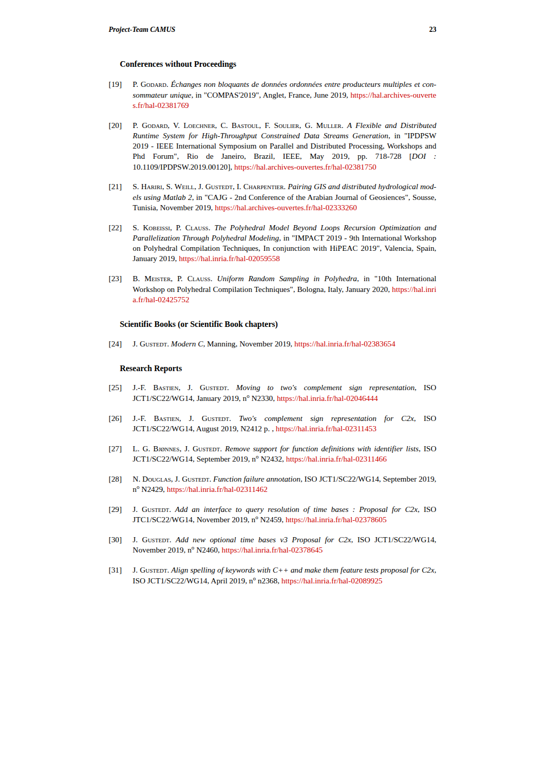Project-Team CAMUS 23
Conferences without Proceedings
[19] P. Godard. Échanges non bloquants de données ordonnées entre producteurs multiples et consommateur unique, in "COMPAS'2019", Anglet, France, June 2019, https://hal.archives-ouvertes.fr/hal-02381769
[20] P. Godard, V. Loechner, C. Bastoul, F. Soulier, G. Muller. A Flexible and Distributed Runtime System for High-Throughput Constrained Data Streams Generation, in "IPDPSW 2019 - IEEE International Symposium on Parallel and Distributed Processing, Workshops and Phd Forum", Rio de Janeiro, Brazil, IEEE, May 2019, pp. 718-728 [DOI : 10.1109/IPDPSW.2019.00120], https://hal.archives-ouvertes.fr/hal-02381750
[21] S. Hariri, S. Weill, J. Gustedt, I. Charpentier. Pairing GIS and distributed hydrological models using Matlab 2, in "CAJG - 2nd Conference of the Arabian Journal of Geosiences", Sousse, Tunisia, November 2019, https://hal.archives-ouvertes.fr/hal-02333260
[22] S. Kobeissi, P. Clauss. The Polyhedral Model Beyond Loops Recursion Optimization and Parallelization Through Polyhedral Modeling, in "IMPACT 2019 - 9th International Workshop on Polyhedral Compilation Techniques, In conjunction with HiPEAC 2019", Valencia, Spain, January 2019, https://hal.inria.fr/hal-02059558
[23] B. Meister, P. Clauss. Uniform Random Sampling in Polyhedra, in "10th International Workshop on Polyhedral Compilation Techniques", Bologna, Italy, January 2020, https://hal.inria.fr/hal-02425752
Scientific Books (or Scientific Book chapters)
[24] J. Gustedt. Modern C, Manning, November 2019, https://hal.inria.fr/hal-02383654
Research Reports
[25] J.-F. Bastien, J. Gustedt. Moving to two's complement sign representation, ISO JCT1/SC22/WG14, January 2019, no N2330, https://hal.inria.fr/hal-02046444
[26] J.-F. Bastien, J. Gustedt. Two's complement sign representation for C2x, ISO JCT1/SC22/WG14, August 2019, N2412 p. , https://hal.inria.fr/hal-02311453
[27] L. G. Bjønnes, J. Gustedt. Remove support for function definitions with identifier lists, ISO JCT1/SC22/WG14, September 2019, no N2432, https://hal.inria.fr/hal-02311466
[28] N. Douglas, J. Gustedt. Function failure annotation, ISO JCT1/SC22/WG14, September 2019, no N2429, https://hal.inria.fr/hal-02311462
[29] J. Gustedt. Add an interface to query resolution of time bases : Proposal for C2x, ISO JTC1/SC22/WG14, November 2019, no N2459, https://hal.inria.fr/hal-02378605
[30] J. Gustedt. Add new optional time bases v3 Proposal for C2x, ISO JCT1/SC22/WG14, November 2019, no N2460, https://hal.inria.fr/hal-02378645
[31] J. Gustedt. Align spelling of keywords with C++ and make them feature tests proposal for C2x, ISO JCT1/SC22/WG14, April 2019, no n2368, https://hal.inria.fr/hal-02089925